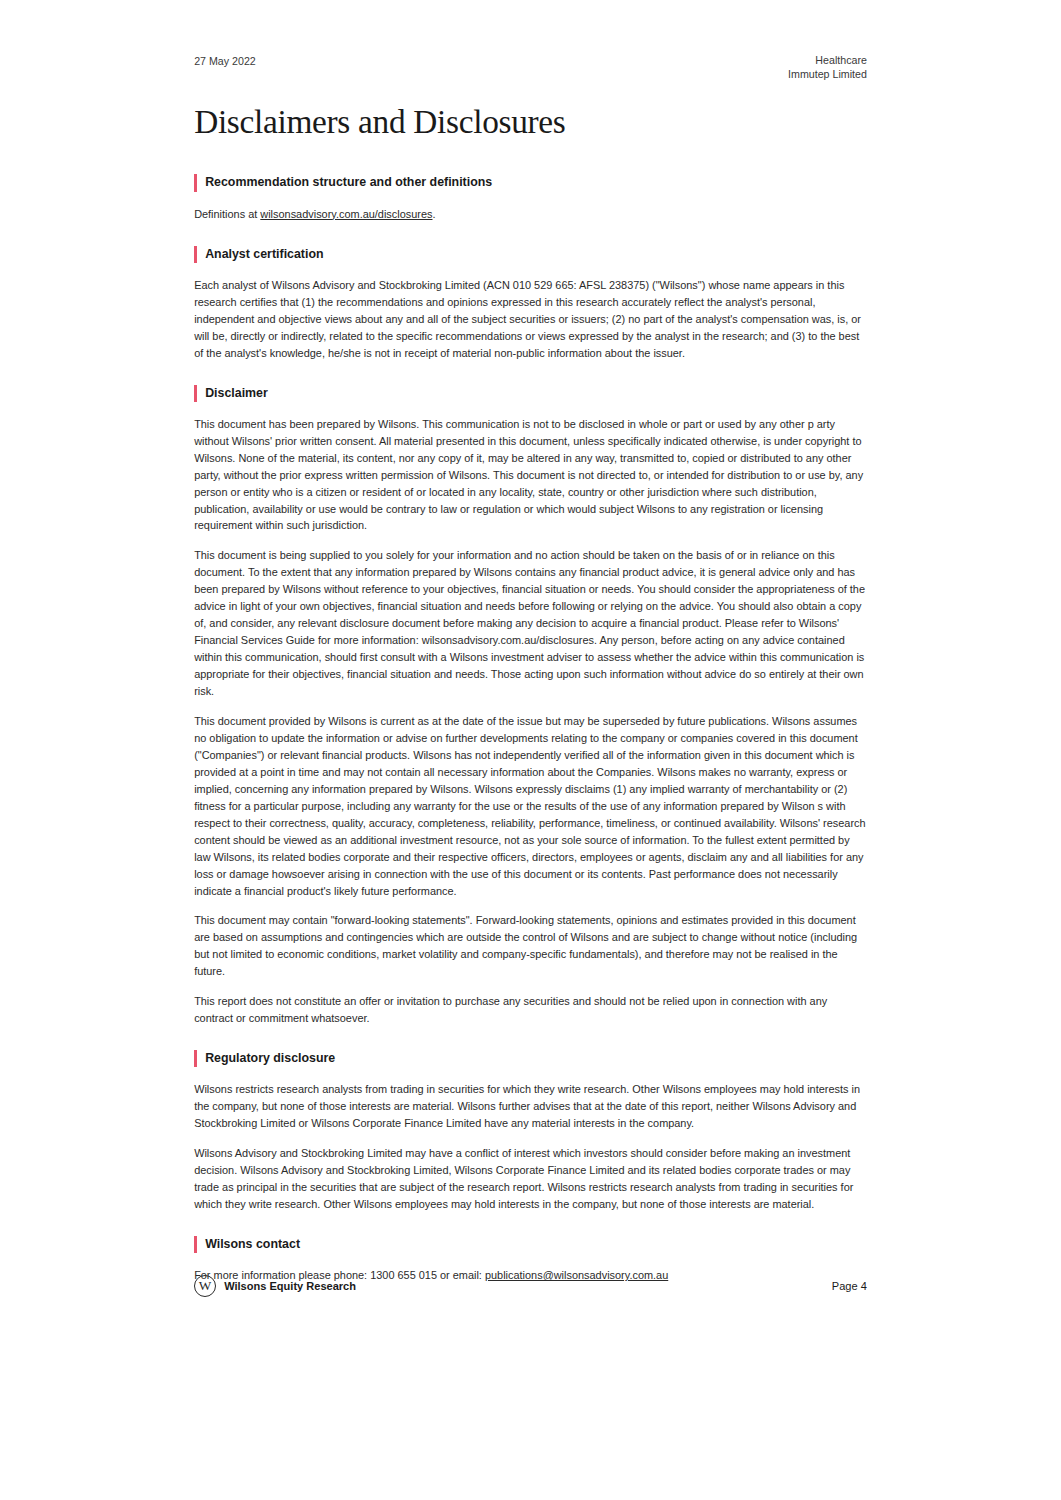27 May 2022
Healthcare
Immutep Limited
Disclaimers and Disclosures
Recommendation structure and other definitions
Definitions at wilsonsadvisory.com.au/disclosures.
Analyst certification
Each analyst of Wilsons Advisory and Stockbroking Limited (ACN 010 529 665: AFSL 238375) ("Wilsons") whose name appears in this research certifies that (1) the recommendations and opinions expressed in this research accurately reflect the analyst's personal, independent and objective views about any and all of the subject securities or issuers; (2) no part of the analyst's compensation was, is, or will be, directly or indirectly, related to the specific recommendations or views expressed by the analyst in the research; and (3) to the best of the analyst's knowledge, he/she is not in receipt of material non-public information about the issuer.
Disclaimer
This document has been prepared by Wilsons. This communication is not to be disclosed in whole or part or used by any other p arty without Wilsons' prior written consent. All material presented in this document, unless specifically indicated otherwise, is under copyright to Wilsons. None of the material, its content, nor any copy of it, may be altered in any way, transmitted to, copied or distributed to any other party, without the prior express written permission of Wilsons. This document is not directed to, or intended for distribution to or use by, any person or entity who is a citizen or resident of or located in any locality, state, country or other jurisdiction where such distribution, publication, availability or use would be contrary to law or regulation or which would subject Wilsons to any registration or licensing requirement within such jurisdiction.
This document is being supplied to you solely for your information and no action should be taken on the basis of or in reliance on this document. To the extent that any information prepared by Wilsons contains any financial product advice, it is general advice only and has been prepared by Wilsons without reference to your objectives, financial situation or needs. You should consider the appropriateness of the advice in light of your own objectives, financial situation and needs before following or relying on the advice. You should also obtain a copy of, and consider, any relevant disclosure document before making any decision to acquire a financial product. Please refer to Wilsons' Financial Services Guide for more information: wilsonsadvisory.com.au/disclosures. Any person, before acting on any advice contained within this communication, should first consult with a Wilsons investment adviser to assess whether the advice within this communication is appropriate for their objectives, financial situation and needs. Those acting upon such information without advice do so entirely at their own risk.
This document provided by Wilsons is current as at the date of the issue but may be superseded by future publications. Wilsons assumes no obligation to update the information or advise on further developments relating to the company or companies covered in this document ("Companies") or relevant financial products. Wilsons has not independently verified all of the information given in this document which is provided at a point in time and may not contain all necessary information about the Companies. Wilsons makes no warranty, express or implied, concerning any information prepared by Wilsons. Wilsons expressly disclaims (1) any implied warranty of merchantability or (2) fitness for a particular purpose, including any warranty for the use or the results of the use of any information prepared by Wilson s with respect to their correctness, quality, accuracy, completeness, reliability, performance, timeliness, or continued availability. Wilsons' research content should be viewed as an additional investment resource, not as your sole source of information. To the fullest extent permitted by law Wilsons, its related bodies corporate and their respective officers, directors, employees or agents, disclaim any and all liabilities for any loss or damage howsoever arising in connection with the use of this document or its contents. Past performance does not necessarily indicate a financial product's likely future performance.
This document may contain "forward-looking statements". Forward-looking statements, opinions and estimates provided in this document are based on assumptions and contingencies which are outside the control of Wilsons and are subject to change without notice (including but not limited to economic conditions, market volatility and company-specific fundamentals), and therefore may not be realised in the future.
This report does not constitute an offer or invitation to purchase any securities and should not be relied upon in connection with any contract or commitment whatsoever.
Regulatory disclosure
Wilsons restricts research analysts from trading in securities for which they write research. Other Wilsons employees may hold interests in the company, but none of those interests are material. Wilsons further advises that at the date of this report, neither Wilsons Advisory and Stockbroking Limited or Wilsons Corporate Finance Limited have any material interests in the company.
Wilsons Advisory and Stockbroking Limited may have a conflict of interest which investors should consider before making an investment decision. Wilsons Advisory and Stockbroking Limited, Wilsons Corporate Finance Limited and its related bodies corporate trades or may trade as principal in the securities that are subject of the research report. Wilsons restricts research analysts from trading in securities for which they write research. Other Wilsons employees may hold interests in the company, but none of those interests are material.
Wilsons contact
For more information please phone: 1300 655 015 or email: publications@wilsonsadvisory.com.au
W
Wilsons Equity Research
Page 4